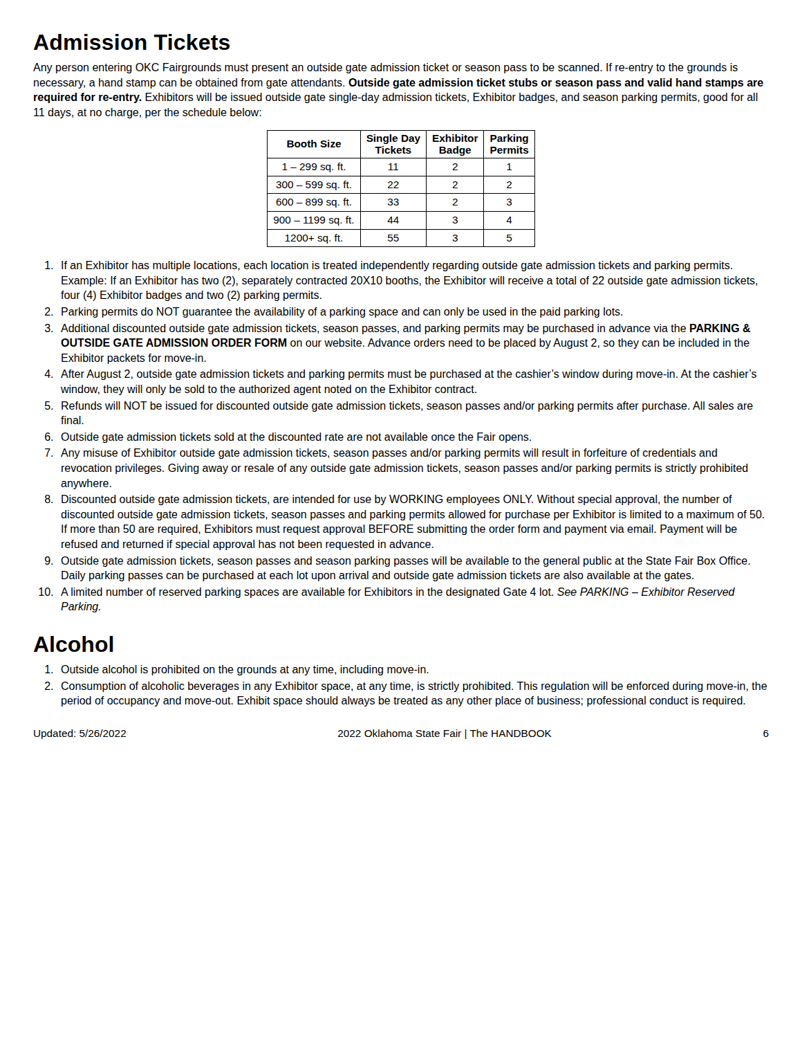Admission Tickets
Any person entering OKC Fairgrounds must present an outside gate admission ticket or season pass to be scanned. If re-entry to the grounds is necessary, a hand stamp can be obtained from gate attendants. Outside gate admission ticket stubs or season pass and valid hand stamps are required for re-entry. Exhibitors will be issued outside gate single-day admission tickets, Exhibitor badges, and season parking permits, good for all 11 days, at no charge, per the schedule below:
| Booth Size | Single Day Tickets | Exhibitor Badge | Parking Permits |
| --- | --- | --- | --- |
| 1 – 299 sq. ft. | 11 | 2 | 1 |
| 300 – 599 sq. ft. | 22 | 2 | 2 |
| 600 – 899 sq. ft. | 33 | 2 | 3 |
| 900 – 1199 sq. ft. | 44 | 3 | 4 |
| 1200+ sq. ft. | 55 | 3 | 5 |
If an Exhibitor has multiple locations, each location is treated independently regarding outside gate admission tickets and parking permits. Example: If an Exhibitor has two (2), separately contracted 20X10 booths, the Exhibitor will receive a total of 22 outside gate admission tickets, four (4) Exhibitor badges and two (2) parking permits.
Parking permits do NOT guarantee the availability of a parking space and can only be used in the paid parking lots.
Additional discounted outside gate admission tickets, season passes, and parking permits may be purchased in advance via the PARKING & OUTSIDE GATE ADMISSION ORDER FORM on our website. Advance orders need to be placed by August 2, so they can be included in the Exhibitor packets for move-in.
After August 2, outside gate admission tickets and parking permits must be purchased at the cashier’s window during move-in. At the cashier’s window, they will only be sold to the authorized agent noted on the Exhibitor contract.
Refunds will NOT be issued for discounted outside gate admission tickets, season passes and/or parking permits after purchase. All sales are final.
Outside gate admission tickets sold at the discounted rate are not available once the Fair opens.
Any misuse of Exhibitor outside gate admission tickets, season passes and/or parking permits will result in forfeiture of credentials and revocation privileges. Giving away or resale of any outside gate admission tickets, season passes and/or parking permits is strictly prohibited anywhere.
Discounted outside gate admission tickets, are intended for use by WORKING employees ONLY. Without special approval, the number of discounted outside gate admission tickets, season passes and parking permits allowed for purchase per Exhibitor is limited to a maximum of 50. If more than 50 are required, Exhibitors must request approval BEFORE submitting the order form and payment via email. Payment will be refused and returned if special approval has not been requested in advance.
Outside gate admission tickets, season passes and season parking passes will be available to the general public at the State Fair Box Office. Daily parking passes can be purchased at each lot upon arrival and outside gate admission tickets are also available at the gates.
A limited number of reserved parking spaces are available for Exhibitors in the designated Gate 4 lot. See PARKING – Exhibitor Reserved Parking.
Alcohol
Outside alcohol is prohibited on the grounds at any time, including move-in.
Consumption of alcoholic beverages in any Exhibitor space, at any time, is strictly prohibited. This regulation will be enforced during move-in, the period of occupancy and move-out. Exhibit space should always be treated as any other place of business; professional conduct is required.
Updated: 5/26/2022 2022 Oklahoma State Fair | The HANDBOOK 6